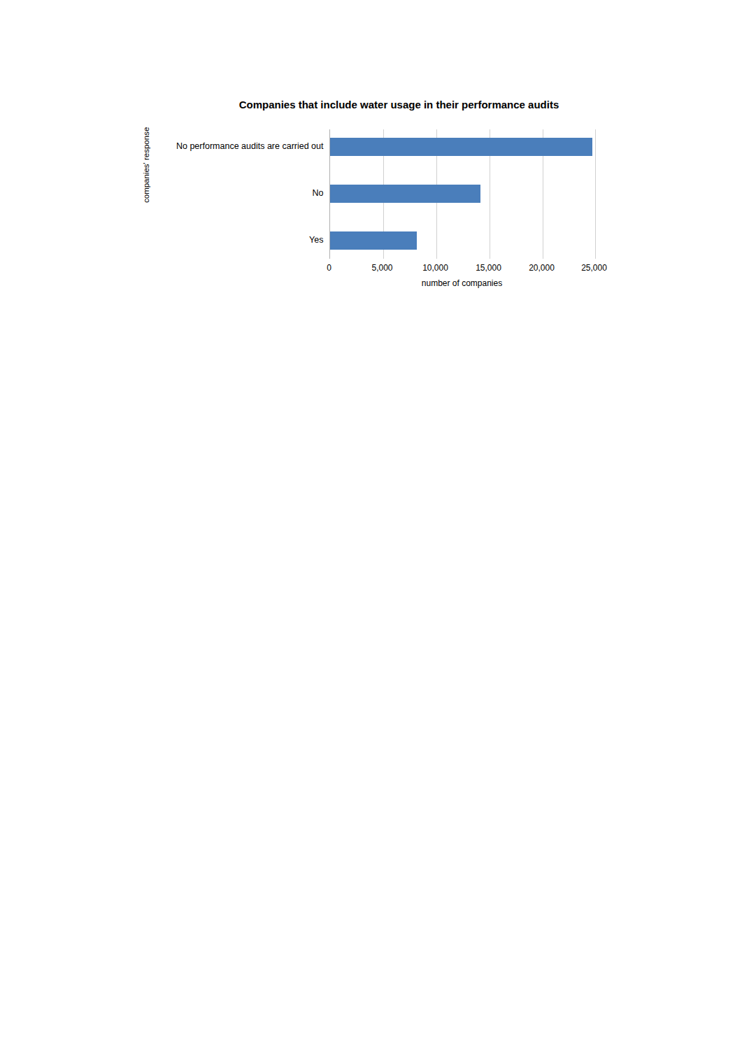Companies that include water usage in their performance audits
companies' response
No performance audits are carried out
No
Yes
0
5,000
10,000
15,000
20,000
25,000
number of companies